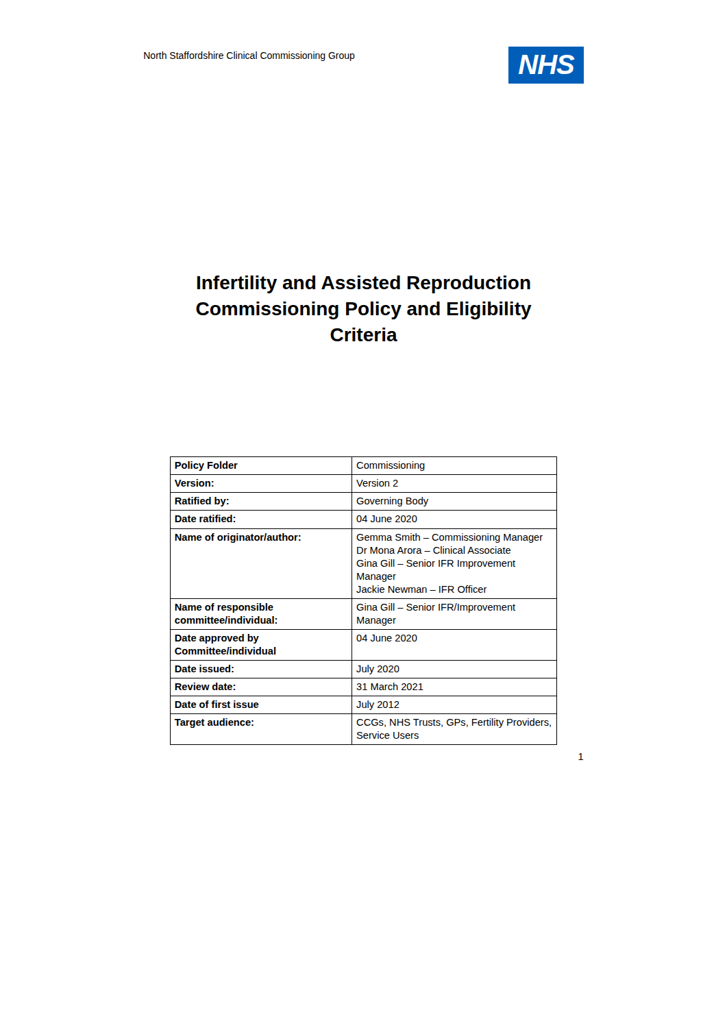North Staffordshire Clinical Commissioning Group
NHS
Infertility and Assisted Reproduction
Commissioning Policy and Eligibility
Criteria
| Policy Folder | Commissioning |
| Version: | Version 2 |
| Ratified by: | Governing Body |
| Date ratified: | 04 June 2020 |
| Name of originator/author: | Gemma Smith – Commissioning Manager Dr Mona Arora – Clinical Associate Gina Gill – Senior IFR Improvement Manager Jackie Newman – IFR Officer |
| Name of responsible committee/individual: | Gina Gill – Senior IFR/Improvement Manager |
| Date approved by Committee/individual | 04 June 2020 |
| Date issued: | July 2020 |
| Review date: | 31 March 2021 |
| Date of first issue | July 2012 |
| Target audience: | CCGs, NHS Trusts, GPs, Fertility Providers, Service Users |
1